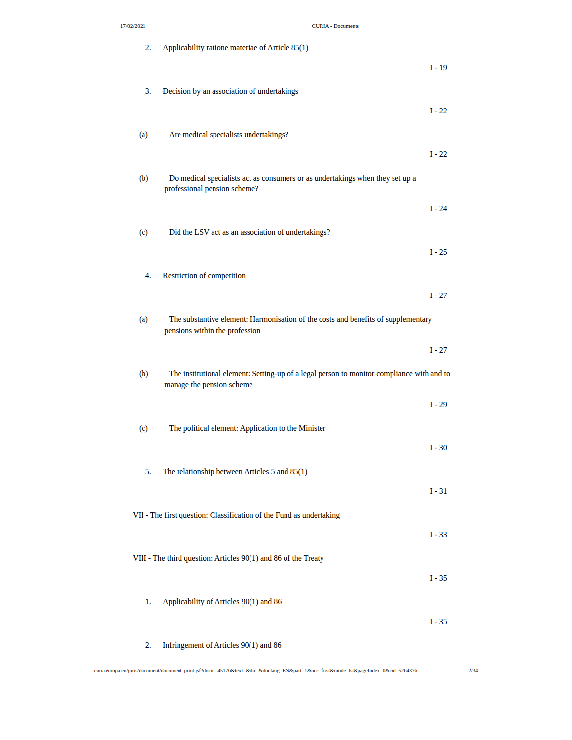17/02/2021 CURIA - Documents
2. Applicability ratione materiae of Article 85(1)
I - 19
3. Decision by an association of undertakings
I - 22
(a) Are medical specialists undertakings?
I - 22
(b) Do medical specialists act as consumers or as undertakings when they set up a professional pension scheme?
I - 24
(c) Did the LSV act as an association of undertakings?
I - 25
4. Restriction of competition
I - 27
(a) The substantive element: Harmonisation of the costs and benefits of supplementary pensions within the profession
I - 27
(b) The institutional element: Setting-up of a legal person to monitor compliance with and to manage the pension scheme
I - 29
(c) The political element: Application to the Minister
I - 30
5. The relationship between Articles 5 and 85(1)
I - 31
VII - The first question: Classification of the Fund as undertaking
I - 33
VIII - The third question: Articles 90(1) and 86 of the Treaty
I - 35
1. Applicability of Articles 90(1) and 86
I - 35
2. Infringement of Articles 90(1) and 86
curia.europa.eu/juris/document/document_print.jsf?docid=45176&text=&dir=&doclang=EN&part=1&occ=first&mode=lst&pageIndex=0&cid=5264376 2/34